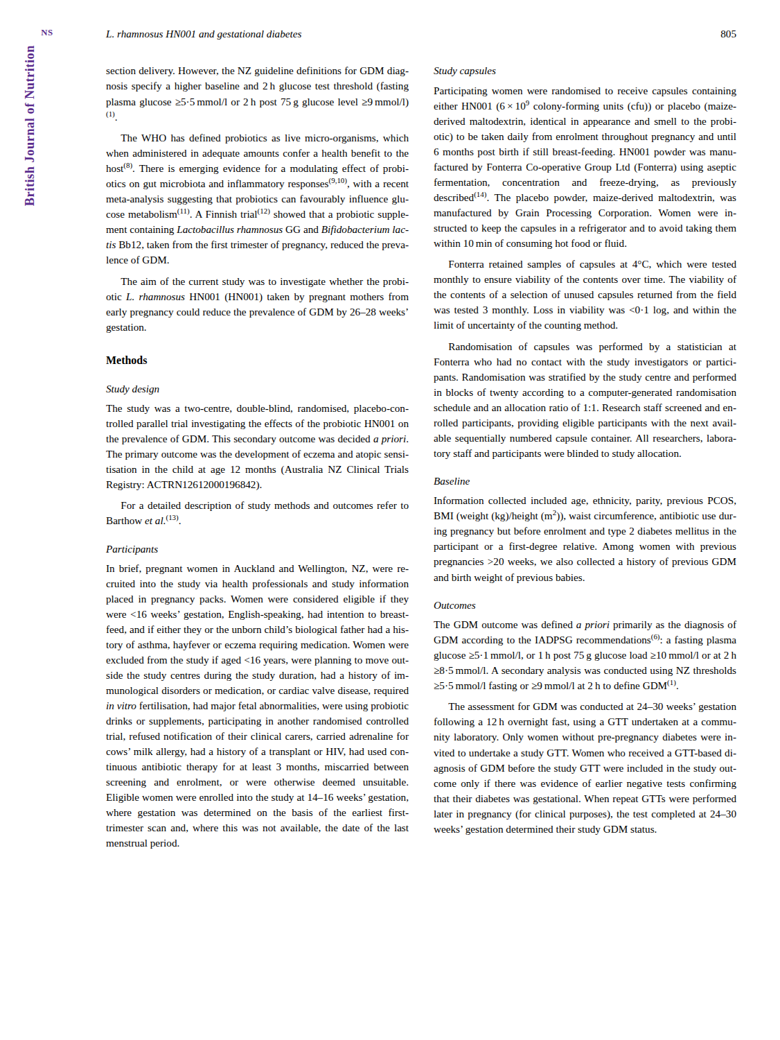NS
British Journal of Nutrition
L. rhamnosus HN001 and gestational diabetes 805
section delivery. However, the NZ guideline definitions for GDM diagnosis specify a higher baseline and 2 h glucose test threshold (fasting plasma glucose ≥5·5 mmol/l or 2 h post 75 g glucose level ≥9 mmol/l)(1).
The WHO has defined probiotics as live micro-organisms, which when administered in adequate amounts confer a health benefit to the host(8). There is emerging evidence for a modulating effect of probiotics on gut microbiota and inflammatory responses(9,10), with a recent meta-analysis suggesting that probiotics can favourably influence glucose metabolism(11). A Finnish trial(12) showed that a probiotic supplement containing Lactobacillus rhamnosus GG and Bifidobacterium lactis Bb12, taken from the first trimester of pregnancy, reduced the prevalence of GDM.
The aim of the current study was to investigate whether the probiotic L. rhamnosus HN001 (HN001) taken by pregnant mothers from early pregnancy could reduce the prevalence of GDM by 26–28 weeks’ gestation.
Methods
Study design
The study was a two-centre, double-blind, randomised, placebo-controlled parallel trial investigating the effects of the probiotic HN001 on the prevalence of GDM. This secondary outcome was decided a priori. The primary outcome was the development of eczema and atopic sensitisation in the child at age 12 months (Australia NZ Clinical Trials Registry: ACTRN12612000196842).
For a detailed description of study methods and outcomes refer to Barthow et al.(13).
Participants
In brief, pregnant women in Auckland and Wellington, NZ, were recruited into the study via health professionals and study information placed in pregnancy packs. Women were considered eligible if they were <16 weeks’ gestation, English-speaking, had intention to breast-feed, and if either they or the unborn child’s biological father had a history of asthma, hayfever or eczema requiring medication. Women were excluded from the study if aged <16 years, were planning to move outside the study centres during the study duration, had a history of immunological disorders or medication, or cardiac valve disease, required in vitro fertilisation, had major fetal abnormalities, were using probiotic drinks or supplements, participating in another randomised controlled trial, refused notification of their clinical carers, carried adrenaline for cows’ milk allergy, had a history of a transplant or HIV, had used continuous antibiotic therapy for at least 3 months, miscarried between screening and enrolment, or were otherwise deemed unsuitable. Eligible women were enrolled into the study at 14–16 weeks’ gestation, where gestation was determined on the basis of the earliest first-trimester scan and, where this was not available, the date of the last menstrual period.
Study capsules
Participating women were randomised to receive capsules containing either HN001 (6 × 109 colony-forming units (cfu)) or placebo (maize-derived maltodextrin, identical in appearance and smell to the probiotic) to be taken daily from enrolment throughout pregnancy and until 6 months post birth if still breast-feeding. HN001 powder was manufactured by Fonterra Co-operative Group Ltd (Fonterra) using aseptic fermentation, concentration and freeze-drying, as previously described(14). The placebo powder, maize-derived maltodextrin, was manufactured by Grain Processing Corporation. Women were instructed to keep the capsules in a refrigerator and to avoid taking them within 10 min of consuming hot food or fluid.
Fonterra retained samples of capsules at 4°C, which were tested monthly to ensure viability of the contents over time. The viability of the contents of a selection of unused capsules returned from the field was tested 3 monthly. Loss in viability was <0·1 log, and within the limit of uncertainty of the counting method.
Randomisation of capsules was performed by a statistician at Fonterra who had no contact with the study investigators or participants. Randomisation was stratified by the study centre and performed in blocks of twenty according to a computer-generated randomisation schedule and an allocation ratio of 1:1. Research staff screened and enrolled participants, providing eligible participants with the next available sequentially numbered capsule container. All researchers, laboratory staff and participants were blinded to study allocation.
Baseline
Information collected included age, ethnicity, parity, previous PCOS, BMI (weight (kg)/height (m2)), waist circumference, antibiotic use during pregnancy but before enrolment and type 2 diabetes mellitus in the participant or a first-degree relative. Among women with previous pregnancies >20 weeks, we also collected a history of previous GDM and birth weight of previous babies.
Outcomes
The GDM outcome was defined a priori primarily as the diagnosis of GDM according to the IADPSG recommendations(6): a fasting plasma glucose ≥5·1 mmol/l, or 1 h post 75 g glucose load ≥10 mmol/l or at 2 h ≥8·5 mmol/l. A secondary analysis was conducted using NZ thresholds ≥5·5 mmol/l fasting or ≥9 mmol/l at 2 h to define GDM(1).
The assessment for GDM was conducted at 24–30 weeks’ gestation following a 12 h overnight fast, using a GTT undertaken at a community laboratory. Only women without pre-pregnancy diabetes were invited to undertake a study GTT. Women who received a GTT-based diagnosis of GDM before the study GTT were included in the study outcome only if there was evidence of earlier negative tests confirming that their diabetes was gestational. When repeat GTTs were performed later in pregnancy (for clinical purposes), the test completed at 24–30 weeks’ gestation determined their study GDM status.